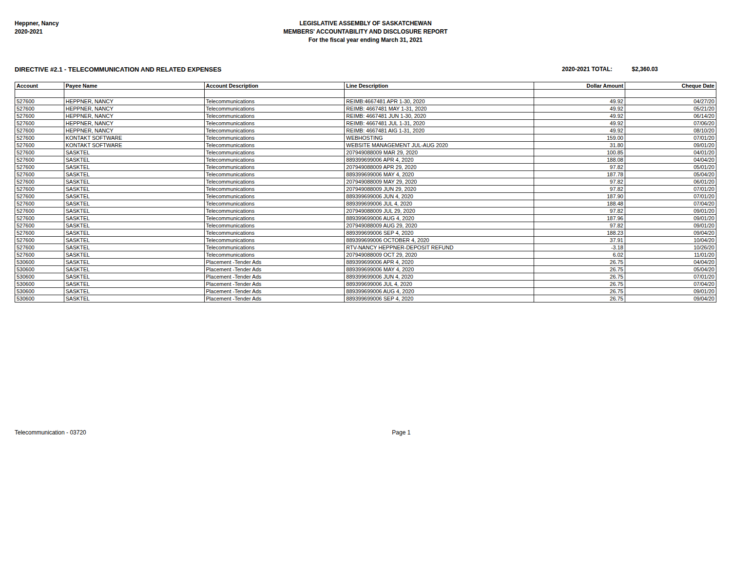Heppner, Nancy
2020-2021
LEGISLATIVE ASSEMBLY OF SASKATCHEWAN
MEMBERS' ACCOUNTABILITY AND DISCLOSURE REPORT
For the fiscal year ending March 31, 2021
DIRECTIVE #2.1 - TELECOMMUNICATION AND RELATED EXPENSES
2020-2021 TOTAL:$2,360.03
| Account | Payee Name | Account Description | Line Description | Dollar Amount | Cheque Date |
| --- | --- | --- | --- | --- | --- |
| 527600 | HEPPNER, NANCY | Telecommunications | REIMB:4667481 APR 1-30, 2020 | 49.92 | 04/27/20 |
| 527600 | HEPPNER, NANCY | Telecommunications | REIMB: 4667481 MAY 1-31, 2020 | 49.92 | 05/21/20 |
| 527600 | HEPPNER, NANCY | Telecommunications | REIMB: 4667481 JUN 1-30, 2020 | 49.92 | 06/14/20 |
| 527600 | HEPPNER, NANCY | Telecommunications | REIMB: 4667481 JUL 1-31, 2020 | 49.92 | 07/06/20 |
| 527600 | HEPPNER, NANCY | Telecommunications | REIMB: 4667481 AIG 1-31, 2020 | 49.92 | 08/10/20 |
| 527600 | KONTAKT SOFTWARE | Telecommunications | WEBHOSTING | 159.00 | 07/01/20 |
| 527600 | KONTAKT SOFTWARE | Telecommunications | WEBSITE MANAGEMENT JUL-AUG 2020 | 31.80 | 09/01/20 |
| 527600 | SASKTEL | Telecommunications | 207949088009 MAR 29, 2020 | 100.85 | 04/01/20 |
| 527600 | SASKTEL | Telecommunications | 889399699006 APR 4, 2020 | 188.08 | 04/04/20 |
| 527600 | SASKTEL | Telecommunications | 207949088009 APR 29, 2020 | 97.82 | 05/01/20 |
| 527600 | SASKTEL | Telecommunications | 889399699006 MAY 4, 2020 | 187.78 | 05/04/20 |
| 527600 | SASKTEL | Telecommunications | 207949088009 MAY 29, 2020 | 97.82 | 06/01/20 |
| 527600 | SASKTEL | Telecommunications | 207949088009 JUN 29, 2020 | 97.82 | 07/01/20 |
| 527600 | SASKTEL | Telecommunications | 889399699006 JUN 4, 2020 | 187.90 | 07/01/20 |
| 527600 | SASKTEL | Telecommunications | 889399699006 JUL 4, 2020 | 188.48 | 07/04/20 |
| 527600 | SASKTEL | Telecommunications | 207949088009 JUL 29, 2020 | 97.82 | 09/01/20 |
| 527600 | SASKTEL | Telecommunications | 889399699006 AUG 4, 2020 | 187.96 | 09/01/20 |
| 527600 | SASKTEL | Telecommunications | 207949088009 AUG 29, 2020 | 97.82 | 09/01/20 |
| 527600 | SASKTEL | Telecommunications | 889399699006 SEP 4, 2020 | 188.23 | 09/04/20 |
| 527600 | SASKTEL | Telecommunications | 889399699006 OCTOBER 4, 2020 | 37.91 | 10/04/20 |
| 527600 | SASKTEL | Telecommunications | RTV-NANCY HEPPNER-DEPOSIT REFUND | -3.18 | 10/26/20 |
| 527600 | SASKTEL | Telecommunications | 207949088009 OCT 29, 2020 | 6.02 | 11/01/20 |
| 530600 | SASKTEL | Placement -Tender Ads | 889399699006 APR 4, 2020 | 26.75 | 04/04/20 |
| 530600 | SASKTEL | Placement -Tender Ads | 889399699006 MAY 4, 2020 | 26.75 | 05/04/20 |
| 530600 | SASKTEL | Placement -Tender Ads | 889399699006 JUN 4, 2020 | 26.75 | 07/01/20 |
| 530600 | SASKTEL | Placement -Tender Ads | 889399699006 JUL 4, 2020 | 26.75 | 07/04/20 |
| 530600 | SASKTEL | Placement -Tender Ads | 889399699006 AUG 4, 2020 | 26.75 | 09/01/20 |
| 530600 | SASKTEL | Placement -Tender Ads | 889399699006 SEP 4, 2020 | 26.75 | 09/04/20 |
Telecommunication - 03720
Page 1